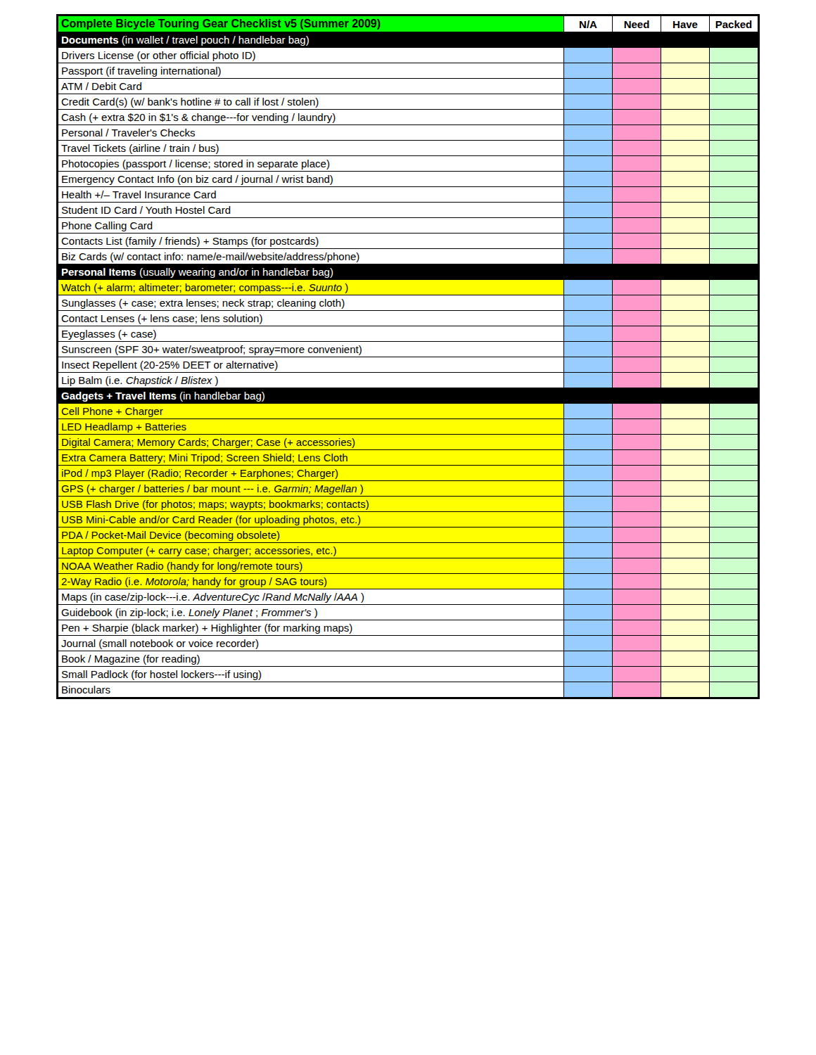| Complete Bicycle Touring Gear Checklist v5 (Summer 2009) | N/A | Need | Have | Packed |
| Documents (in wallet / travel pouch / handlebar bag) |
| Drivers License (or other official photo ID) | | | | |
| Passport (if traveling international) | | | | |
| ATM / Debit Card | | | | |
| Credit Card(s) (w/ bank's hotline # to call if lost / stolen) | | | | |
| Cash (+ extra $20 in $1's & change---for vending / laundry) | | | | |
| Personal / Traveler's Checks | | | | |
| Travel Tickets (airline / train / bus) | | | | |
| Photocopies (passport / license; stored in separate place) | | | | |
| Emergency Contact Info (on biz card / journal / wrist band) | | | | |
| Health +/– Travel Insurance Card | | | | |
| Student ID Card / Youth Hostel Card | | | | |
| Phone Calling Card | | | | |
| Contacts List (family / friends) + Stamps (for postcards) | | | | |
| Biz Cards (w/ contact info: name/e-mail/website/address/phone) | | | | |
| Personal Items (usually wearing and/or in handlebar bag) |
| Watch (+ alarm; altimeter; barometer; compass---i.e. Suunto ) | | | | |
| Sunglasses (+ case; extra lenses; neck strap; cleaning cloth) | | | | |
| Contact Lenses (+ lens case; lens solution) | | | | |
| Eyeglasses (+ case) | | | | |
| Sunscreen (SPF 30+ water/sweatproof; spray=more convenient) | | | | |
| Insect Repellent (20-25% DEET or alternative) | | | | |
| Lip Balm (i.e. Chapstick / Blistex ) | | | | |
| Gadgets + Travel Items (in handlebar bag) |
| Cell Phone + Charger | | | | |
| LED Headlamp + Batteries | | | | |
| Digital Camera; Memory Cards; Charger; Case (+ accessories) | | | | |
| Extra Camera Battery; Mini Tripod; Screen Shield; Lens Cloth | | | | |
| iPod / mp3 Player (Radio; Recorder + Earphones; Charger) | | | | |
| GPS (+ charger / batteries / bar mount --- i.e. Garmin; Magellan ) | | | | |
| USB Flash Drive (for photos; maps; waypts; bookmarks; contacts) | | | | |
| USB Mini-Cable and/or Card Reader (for uploading photos, etc.) | | | | |
| PDA / Pocket-Mail Device (becoming obsolete) | | | | |
| Laptop Computer (+ carry case; charger; accessories, etc.) | | | | |
| NOAA Weather Radio (handy for long/remote tours) | | | | |
| 2-Way Radio (i.e. Motorola; handy for group / SAG tours) | | | | |
| Maps (in case/zip-lock---i.e. AdventureCyc / Rand McNally / AAA ) | | | | |
| Guidebook (in zip-lock; i.e. Lonely Planet ; Frommer's ) | | | | |
| Pen + Sharpie (black marker) + Highlighter (for marking maps) | | | | |
| Journal (small notebook or voice recorder) | | | | |
| Book / Magazine (for reading) | | | | |
| Small Padlock (for hostel lockers---if using) | | | | |
| Binoculars | | | | |